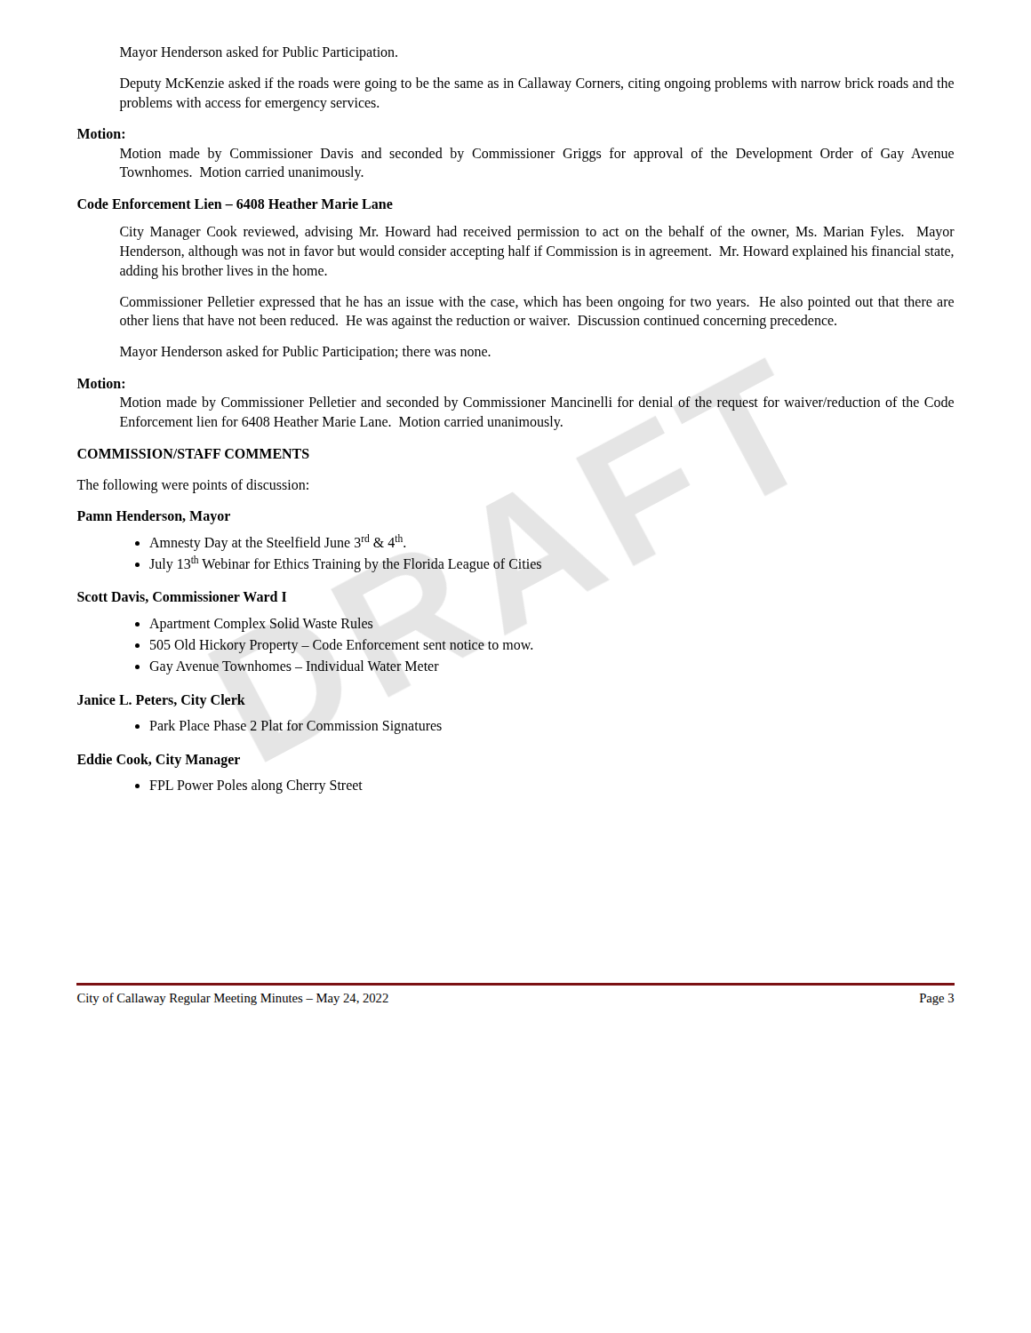DRAFT
Mayor Henderson asked for Public Participation.
Deputy McKenzie asked if the roads were going to be the same as in Callaway Corners, citing ongoing problems with narrow brick roads and the problems with access for emergency services.
Motion:
Motion made by Commissioner Davis and seconded by Commissioner Griggs for approval of the Development Order of Gay Avenue Townhomes. Motion carried unanimously.
Code Enforcement Lien – 6408 Heather Marie Lane
City Manager Cook reviewed, advising Mr. Howard had received permission to act on the behalf of the owner, Ms. Marian Fyles. Mayor Henderson, although was not in favor but would consider accepting half if Commission is in agreement. Mr. Howard explained his financial state, adding his brother lives in the home.
Commissioner Pelletier expressed that he has an issue with the case, which has been ongoing for two years. He also pointed out that there are other liens that have not been reduced. He was against the reduction or waiver. Discussion continued concerning precedence.
Mayor Henderson asked for Public Participation; there was none.
Motion:
Motion made by Commissioner Pelletier and seconded by Commissioner Mancinelli for denial of the request for waiver/reduction of the Code Enforcement lien for 6408 Heather Marie Lane. Motion carried unanimously.
COMMISSION/STAFF COMMENTS
The following were points of discussion:
Pamn Henderson, Mayor
Amnesty Day at the Steelfield June 3rd & 4th.
July 13th Webinar for Ethics Training by the Florida League of Cities
Scott Davis, Commissioner Ward I
Apartment Complex Solid Waste Rules
505 Old Hickory Property – Code Enforcement sent notice to mow.
Gay Avenue Townhomes – Individual Water Meter
Janice L. Peters, City Clerk
Park Place Phase 2 Plat for Commission Signatures
Eddie Cook, City Manager
FPL Power Poles along Cherry Street
City of Callaway Regular Meeting Minutes – May 24, 2022
Page 3